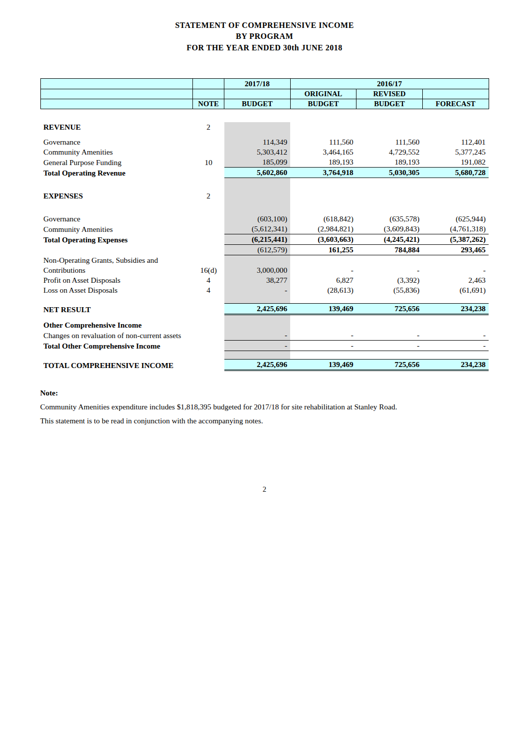STATEMENT OF COMPREHENSIVE INCOME
BY PROGRAM
FOR THE YEAR ENDED 30th JUNE 2018
| | | 2017/18 | 2016/17 |
| | | | ORIGINAL | REVISED | |
| | NOTE | BUDGET | BUDGET | BUDGET | FORECAST |
| REVENUE | 2 | | | | |
| Governance | | 114,349 | 111,560 | 111,560 | 112,401 |
| Community Amenities | | 5,303,412 | 3,464,165 | 4,729,552 | 5,377,245 |
| General Purpose Funding | 10 | 185,099 | 189,193 | 189,193 | 191,082 |
| Total Operating Revenue | | 5,602,860 | 3,764,918 | 5,030,305 | 5,680,728 |
| EXPENSES | 2 | | | | |
| Governance | | (603,100) | (618,842) | (635,578) | (625,944) |
| Community Amenities | | (5,612,341) | (2,984,821) | (3,609,843) | (4,761,318) |
| Total Operating Expenses | | (6,215,441) | (3,603,663) | (4,245,421) | (5,387,262) |
| | | (612,579) | 161,255 | 784,884 | 293,465 |
| Non-Operating Grants, Subsidies and | | | | | |
| Contributions | 16(d) | 3,000,000 | - | - | - |
| Profit on Asset Disposals | 4 | 38,277 | 6,827 | (3,392) | 2,463 |
| Loss on Asset Disposals | 4 | - | (28,613) | (55,836) | (61,691) |
| NET RESULT | | 2,425,696 | 139,469 | 725,656 | 234,238 |
| Other Comprehensive Income | | | | | |
| Changes on revaluation of non-current assets | | - | - | - | - |
| Total Other Comprehensive Income | | - | - | - | - |
| TOTAL COMPREHENSIVE INCOME | | 2,425,696 | 139,469 | 725,656 | 234,238 |
Note:
Community Amenities expenditure includes $1,818,395 budgeted for 2017/18 for site rehabilitation at Stanley Road.
This statement is to be read in conjunction with the accompanying notes.
2